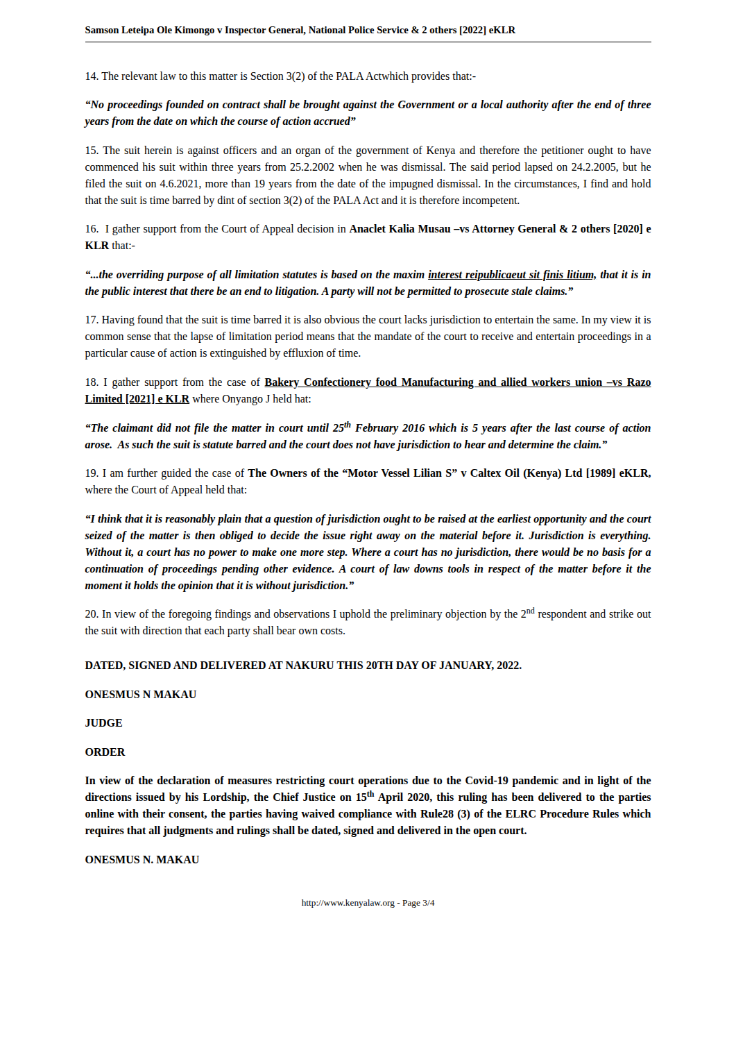Samson Leteipa Ole Kimongo v Inspector General, National Police Service & 2 others [2022] eKLR
14. The relevant law to this matter is Section 3(2) of the PALA Actwhich provides that:-
“No proceedings founded on contract shall be brought against the Government or a local authority after the end of three years from the date on which the course of action accrued”
15. The suit herein is against officers and an organ of the government of Kenya and therefore the petitioner ought to have commenced his suit within three years from 25.2.2002 when he was dismissal. The said period lapsed on 24.2.2005, but he filed the suit on 4.6.2021, more than 19 years from the date of the impugned dismissal. In the circumstances, I find and hold that the suit is time barred by dint of section 3(2) of the PALA Act and it is therefore incompetent.
16. I gather support from the Court of Appeal decision in Anaclet Kalia Musau –vs Attorney General & 2 others [2020] e KLR that:-
“...the overriding purpose of all limitation statutes is based on the maxim interest reipublicaeut sit finis litium, that it is in the public interest that there be an end to litigation. A party will not be permitted to prosecute stale claims.”
17. Having found that the suit is time barred it is also obvious the court lacks jurisdiction to entertain the same. In my view it is common sense that the lapse of limitation period means that the mandate of the court to receive and entertain proceedings in a particular cause of action is extinguished by effluxion of time.
18. I gather support from the case of Bakery Confectionery food Manufacturing and allied workers union –vs Razo Limited [2021] e KLR where Onyango J held hat:
“The claimant did not file the matter in court until 25th February 2016 which is 5 years after the last course of action arose. As such the suit is statute barred and the court does not have jurisdiction to hear and determine the claim.”
19. I am further guided the case of The Owners of the “Motor Vessel Lilian S” v Caltex Oil (Kenya) Ltd [1989] eKLR, where the Court of Appeal held that:
“I think that it is reasonably plain that a question of jurisdiction ought to be raised at the earliest opportunity and the court seized of the matter is then obliged to decide the issue right away on the material before it. Jurisdiction is everything. Without it, a court has no power to make one more step. Where a court has no jurisdiction, there would be no basis for a continuation of proceedings pending other evidence. A court of law downs tools in respect of the matter before it the moment it holds the opinion that it is without jurisdiction.”
20. In view of the foregoing findings and observations I uphold the preliminary objection by the 2nd respondent and strike out the suit with direction that each party shall bear own costs.
DATED, SIGNED AND DELIVERED AT NAKURU THIS 20TH DAY OF JANUARY, 2022.
ONESMUS N MAKAU
JUDGE
ORDER
In view of the declaration of measures restricting court operations due to the Covid-19 pandemic and in light of the directions issued by his Lordship, the Chief Justice on 15th April 2020, this ruling has been delivered to the parties online with their consent, the parties having waived compliance with Rule28 (3) of the ELRC Procedure Rules which requires that all judgments and rulings shall be dated, signed and delivered in the open court.
ONESMUS N. MAKAU
http://www.kenyalaw.org - Page 3/4